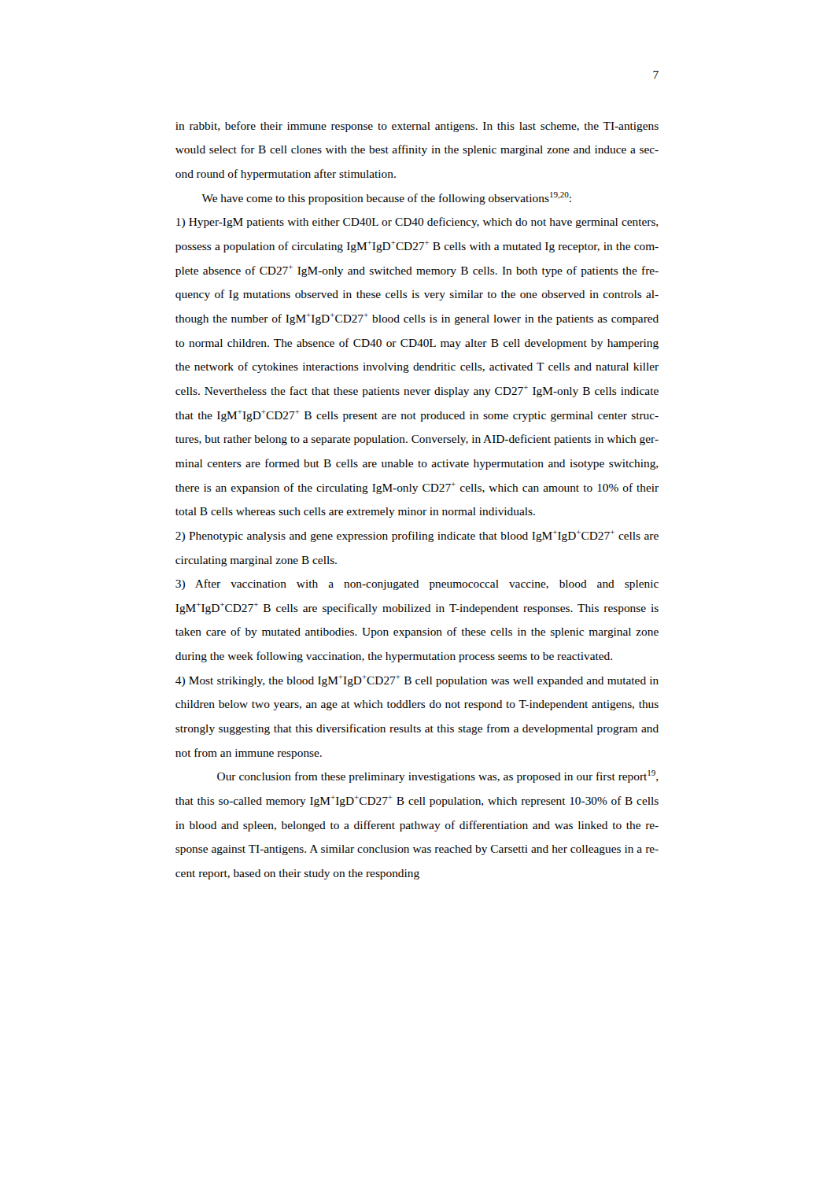7
in rabbit, before their immune response to external antigens. In this last scheme, the TI-antigens would select for B cell clones with the best affinity in the splenic marginal zone and induce a second round of hypermutation after stimulation.
We have come to this proposition because of the following observations19,20:
1) Hyper-IgM patients with either CD40L or CD40 deficiency, which do not have germinal centers, possess a population of circulating IgM+IgD+CD27+ B cells with a mutated Ig receptor, in the complete absence of CD27+ IgM-only and switched memory B cells. In both type of patients the frequency of Ig mutations observed in these cells is very similar to the one observed in controls although the number of IgM+IgD+CD27+ blood cells is in general lower in the patients as compared to normal children. The absence of CD40 or CD40L may alter B cell development by hampering the network of cytokines interactions involving dendritic cells, activated T cells and natural killer cells. Nevertheless the fact that these patients never display any CD27+ IgM-only B cells indicate that the IgM+IgD+CD27+ B cells present are not produced in some cryptic germinal center structures, but rather belong to a separate population. Conversely, in AID-deficient patients in which germinal centers are formed but B cells are unable to activate hypermutation and isotype switching, there is an expansion of the circulating IgM-only CD27+ cells, which can amount to 10% of their total B cells whereas such cells are extremely minor in normal individuals.
2) Phenotypic analysis and gene expression profiling indicate that blood IgM+IgD+CD27+ cells are circulating marginal zone B cells.
3) After vaccination with a non-conjugated pneumococcal vaccine, blood and splenic IgM+IgD+CD27+ B cells are specifically mobilized in T-independent responses. This response is taken care of by mutated antibodies. Upon expansion of these cells in the splenic marginal zone during the week following vaccination, the hypermutation process seems to be reactivated.
4) Most strikingly, the blood IgM+IgD+CD27+ B cell population was well expanded and mutated in children below two years, an age at which toddlers do not respond to T-independent antigens, thus strongly suggesting that this diversification results at this stage from a developmental program and not from an immune response.
Our conclusion from these preliminary investigations was, as proposed in our first report19, that this so-called memory IgM+IgD+CD27+ B cell population, which represent 10-30% of B cells in blood and spleen, belonged to a different pathway of differentiation and was linked to the response against TI-antigens. A similar conclusion was reached by Carsetti and her colleagues in a recent report, based on their study on the responding